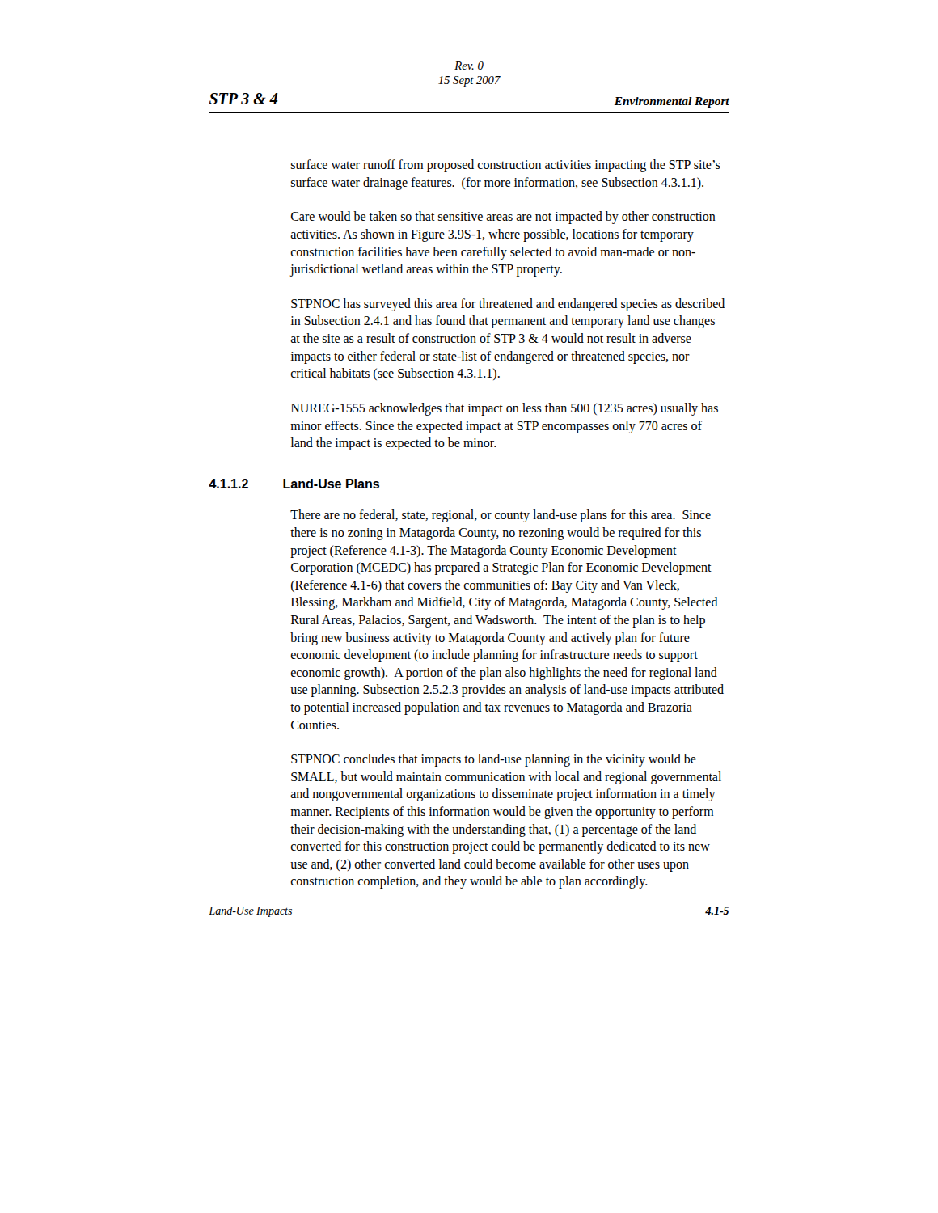Rev. 0
15 Sept 2007
STP 3 & 4
Environmental Report
surface water runoff from proposed construction activities impacting the STP site’s surface water drainage features. (for more information, see Subsection 4.3.1.1).
Care would be taken so that sensitive areas are not impacted by other construction activities. As shown in Figure 3.9S-1, where possible, locations for temporary construction facilities have been carefully selected to avoid man-made or non-jurisdictional wetland areas within the STP property.
STPNOC has surveyed this area for threatened and endangered species as described in Subsection 2.4.1 and has found that permanent and temporary land use changes at the site as a result of construction of STP 3 & 4 would not result in adverse impacts to either federal or state-list of endangered or threatened species, nor critical habitats (see Subsection 4.3.1.1).
NUREG-1555 acknowledges that impact on less than 500 (1235 acres) usually has minor effects. Since the expected impact at STP encompasses only 770 acres of land the impact is expected to be minor.
4.1.1.2 Land-Use Plans
There are no federal, state, regional, or county land-use plans for this area. Since there is no zoning in Matagorda County, no rezoning would be required for this project (Reference 4.1-3). The Matagorda County Economic Development Corporation (MCEDC) has prepared a Strategic Plan for Economic Development (Reference 4.1-6) that covers the communities of: Bay City and Van Vleck, Blessing, Markham and Midfield, City of Matagorda, Matagorda County, Selected Rural Areas, Palacios, Sargent, and Wadsworth. The intent of the plan is to help bring new business activity to Matagorda County and actively plan for future economic development (to include planning for infrastructure needs to support economic growth). A portion of the plan also highlights the need for regional land use planning. Subsection 2.5.2.3 provides an analysis of land-use impacts attributed to potential increased population and tax revenues to Matagorda and Brazoria Counties.
STPNOC concludes that impacts to land-use planning in the vicinity would be SMALL, but would maintain communication with local and regional governmental and nongovernmental organizations to disseminate project information in a timely manner. Recipients of this information would be given the opportunity to perform their decision-making with the understanding that, (1) a percentage of the land converted for this construction project could be permanently dedicated to its new use and, (2) other converted land could become available for other uses upon construction completion, and they would be able to plan accordingly.
Land-Use Impacts
4.1-5